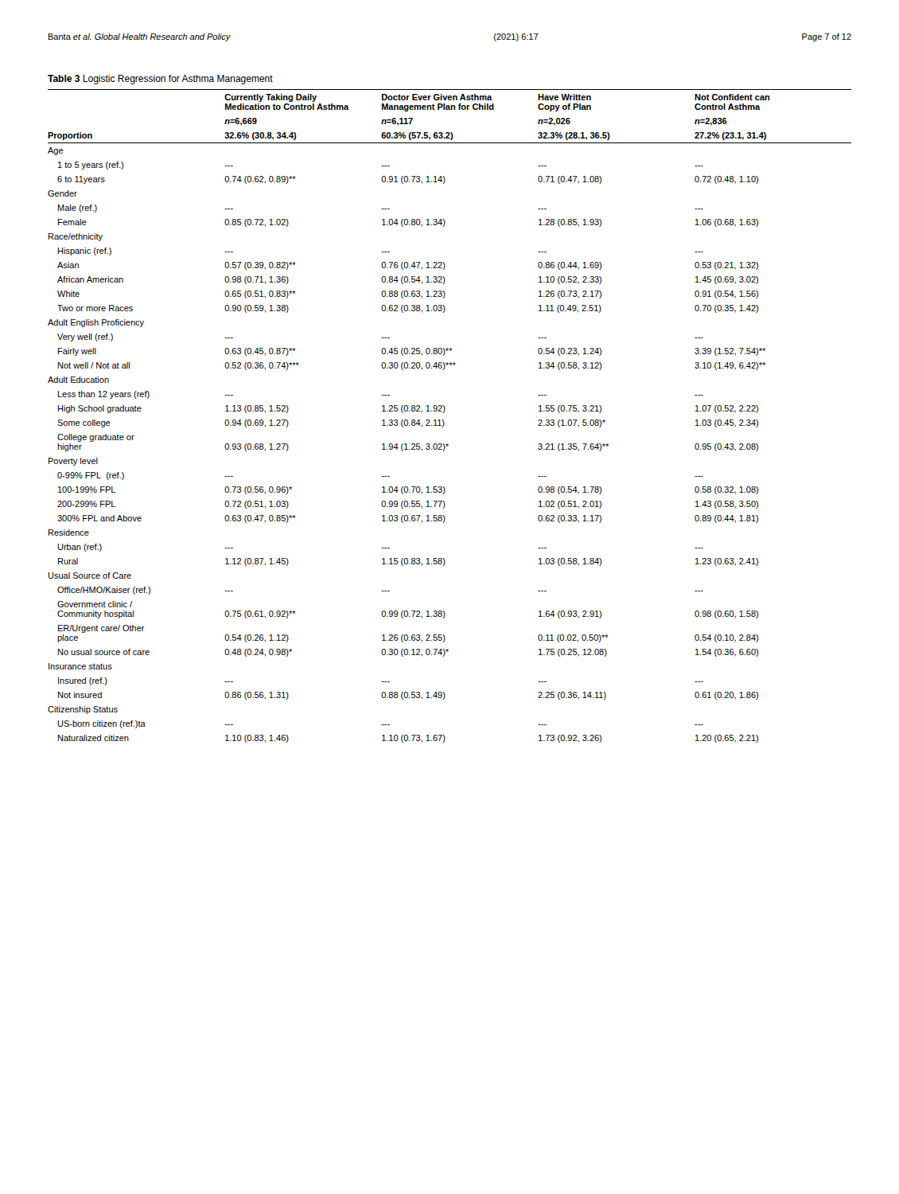Banta et al. Global Health Research and Policy
(2021) 6:17
Page 7 of 12
Table 3 Logistic Regression for Asthma Management
| | Currently Taking Daily Medication to Control Asthma | Doctor Ever Given Asthma Management Plan for Child | Have Written Copy of Plan | Not Confident can Control Asthma |
| --- | --- | --- | --- | --- |
| | n =6,669 | n =6,117 | n =2,026 | n =2,836 |
| Proportion | 32.6% (30.8, 34.4) | 60.3% (57.5, 63.2) | 32.3% (28.1, 36.5) | 27.2% (23.1, 31.4) |
| Age | | | | |
| 1 to 5 years (ref.) | --- | --- | --- | --- |
| 6 to 11years | 0.74 (0.62, 0.89)** | 0.91 (0.73, 1.14) | 0.71 (0.47, 1.08) | 0.72 (0.48, 1.10) |
| Gender | | | | |
| Male (ref.) | --- | --- | --- | --- |
| Female | 0.85 (0.72, 1.02) | 1.04 (0.80, 1.34) | 1.28 (0.85, 1.93) | 1.06 (0.68, 1.63) |
| Race/ethnicity | | | | |
| Hispanic (ref.) | --- | --- | --- | --- |
| Asian | 0.57 (0.39, 0.82)** | 0.76 (0.47, 1.22) | 0.86 (0.44, 1.69) | 0.53 (0.21, 1.32) |
| African American | 0.98 (0.71, 1.36) | 0.84 (0.54, 1.32) | 1.10 (0.52, 2.33) | 1.45 (0.69, 3.02) |
| White | 0.65 (0.51, 0.83)** | 0.88 (0.63, 1.23) | 1.26 (0.73, 2.17) | 0.91 (0.54, 1.56) |
| Two or more Races | 0.90 (0.59, 1.38) | 0.62 (0.38, 1.03) | 1.11 (0.49, 2.51) | 0.70 (0.35, 1.42) |
| Adult English Proficiency | | | | |
| Very well (ref.) | --- | --- | --- | --- |
| Fairly well | 0.63 (0.45, 0.87)** | 0.45 (0.25, 0.80)** | 0.54 (0.23, 1.24) | 3.39 (1.52, 7.54)** |
| Not well / Not at all | 0.52 (0.36, 0.74)*** | 0.30 (0.20, 0.46)*** | 1.34 (0.58, 3.12) | 3.10 (1.49, 6.42)** |
| Adult Education | | | | |
| Less than 12 years (ref) | --- | --- | --- | --- |
| High School graduate | 1.13 (0.85, 1.52) | 1.25 (0.82, 1.92) | 1.55 (0.75, 3.21) | 1.07 (0.52, 2.22) |
| Some college | 0.94 (0.69, 1.27) | 1.33 (0.84, 2.11) | 2.33 (1.07, 5.08)* | 1.03 (0.45, 2.34) |
| College graduate or higher | 0.93 (0.68, 1.27) | 1.94 (1.25, 3.02)* | 3.21 (1.35, 7.64)** | 0.95 (0.43, 2.08) |
| Poverty level | | | | |
| 0-99% FPL (ref.) | --- | --- | --- | --- |
| 100-199% FPL | 0.73 (0.56, 0.96)* | 1.04 (0.70, 1.53) | 0.98 (0.54, 1.78) | 0.58 (0.32, 1.08) |
| 200-299% FPL | 0.72 (0.51, 1.03) | 0.99 (0.55, 1.77) | 1.02 (0.51, 2.01) | 1.43 (0.58, 3.50) |
| 300% FPL and Above | 0.63 (0.47, 0.85)** | 1.03 (0.67, 1.58) | 0.62 (0.33, 1.17) | 0.89 (0.44, 1.81) |
| Residence | | | | |
| Urban (ref.) | --- | --- | --- | --- |
| Rural | 1.12 (0.87, 1.45) | 1.15 (0.83, 1.58) | 1.03 (0.58, 1.84) | 1.23 (0.63, 2.41) |
| Usual Source of Care | | | | |
| Office/HMO/Kaiser (ref.) | --- | --- | --- | --- |
| Government clinic / Community hospital | 0.75 (0.61, 0.92)** | 0.99 (0.72, 1.38) | 1.64 (0.93, 2.91) | 0.98 (0.60, 1.58) |
| ER/Urgent care/ Other place | 0.54 (0.26, 1.12) | 1.26 (0.63, 2.55) | 0.11 (0.02, 0.50)** | 0.54 (0.10, 2.84) |
| No usual source of care | 0.48 (0.24, 0.98)* | 0.30 (0.12, 0.74)* | 1.75 (0.25, 12.08) | 1.54 (0.36, 6.60) |
| Insurance status | | | | |
| Insured (ref.) | --- | --- | --- | --- |
| Not insured | 0.86 (0.56, 1.31) | 0.88 (0.53, 1.49) | 2.25 (0.36, 14.11) | 0.61 (0.20, 1.86) |
| Citizenship Status | | | | |
| US-born citizen (ref.)ta | --- | --- | --- | --- |
| Naturalized citizen | 1.10 (0.83, 1.46) | 1.10 (0.73, 1.67) | 1.73 (0.92, 3.26) | 1.20 (0.65, 2.21) |